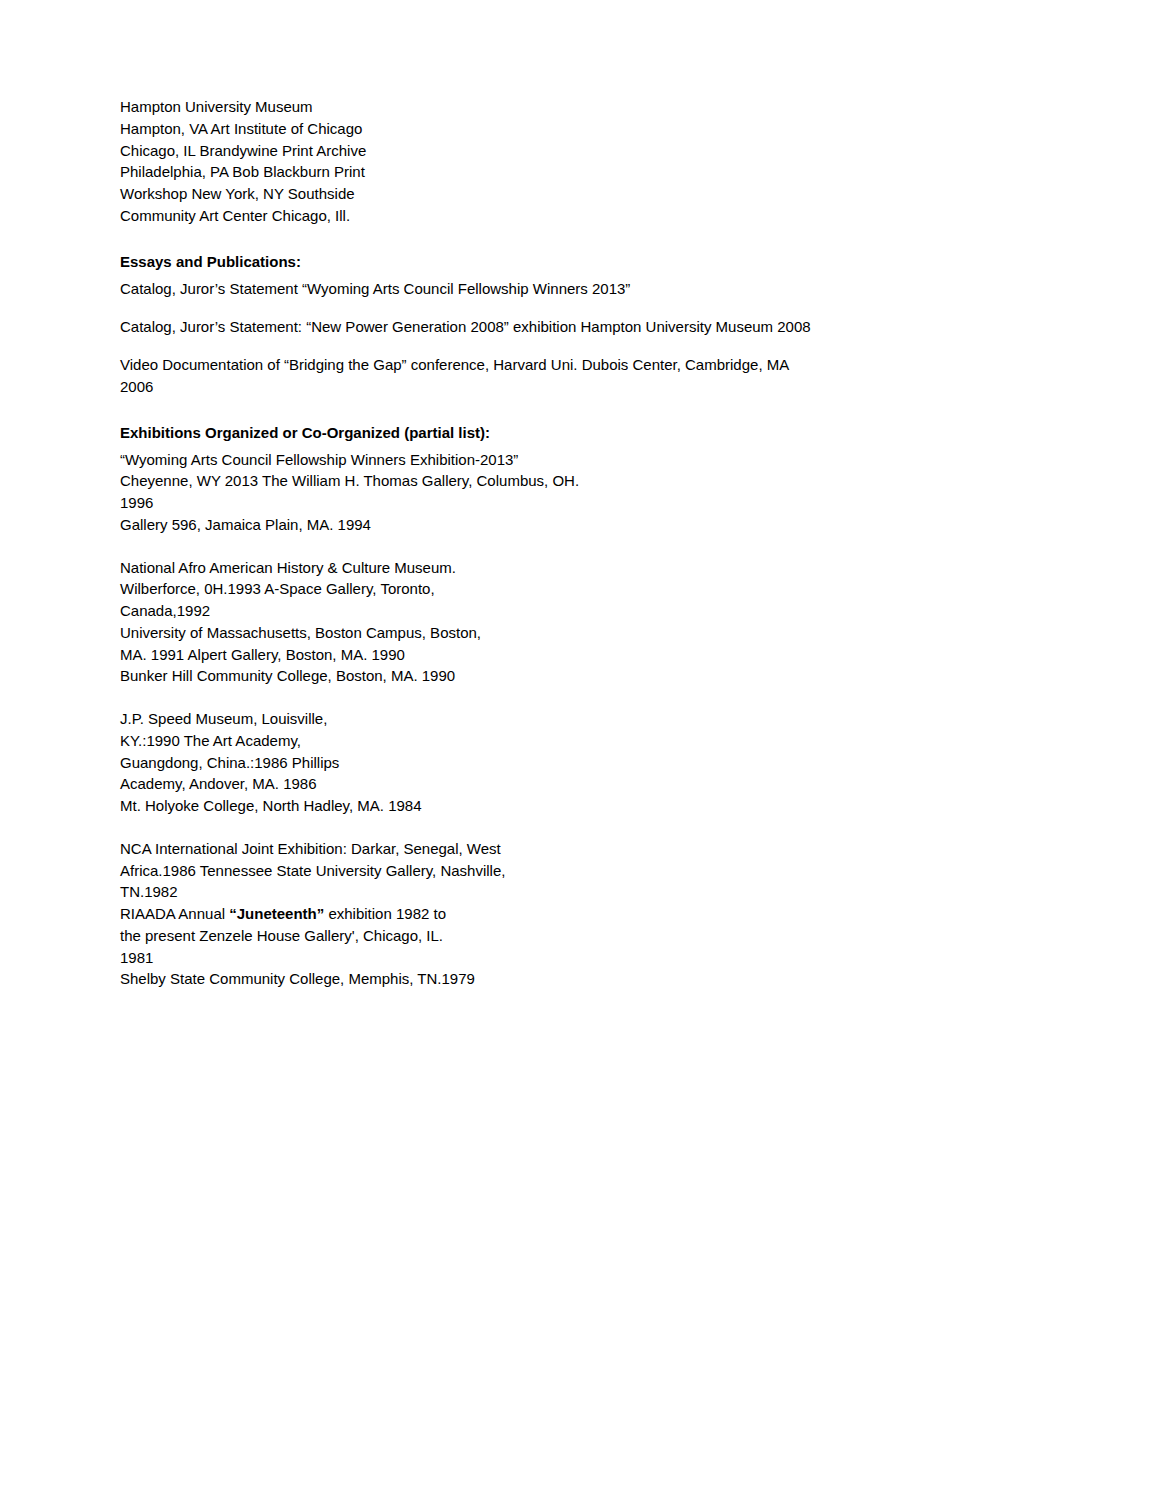Hampton University Museum
Hampton, VA Art Institute of Chicago
Chicago, IL Brandywine Print Archive
Philadelphia, PA Bob Blackburn Print
Workshop New York, NY Southside
Community Art Center Chicago, Ill.
Essays and Publications:
Catalog, Juror’s Statement “Wyoming Arts Council Fellowship Winners 2013”
Catalog, Juror’s Statement: “New Power Generation 2008” exhibition Hampton University Museum 2008
Video Documentation of “Bridging the Gap” conference, Harvard Uni. Dubois Center, Cambridge, MA
2006
Exhibitions Organized or Co-Organized (partial list):
“Wyoming Arts Council Fellowship Winners Exhibition-2013”
Cheyenne, WY 2013 The William H. Thomas Gallery, Columbus, OH.
1996
Gallery 596, Jamaica Plain, MA. 1994
National Afro American History & Culture Museum.
Wilberforce, 0H.1993 A-Space Gallery, Toronto,
Canada,1992
University of Massachusetts, Boston Campus, Boston,
MA. 1991 Alpert Gallery, Boston, MA. 1990
Bunker Hill Community College, Boston, MA. 1990
J.P. Speed Museum, Louisville,
KY.:1990 The Art Academy,
Guangdong, China.:1986 Phillips
Academy, Andover, MA. 1986
Mt. Holyoke College, North Hadley, MA. 1984
NCA International Joint Exhibition: Darkar, Senegal, West
Africa.1986 Tennessee State University Gallery, Nashville,
TN.1982
RIAADA Annual “Juneteenth” exhibition 1982 to
the present Zenzele House Gallery', Chicago, IL.
1981
Shelby State Community College, Memphis, TN.1979